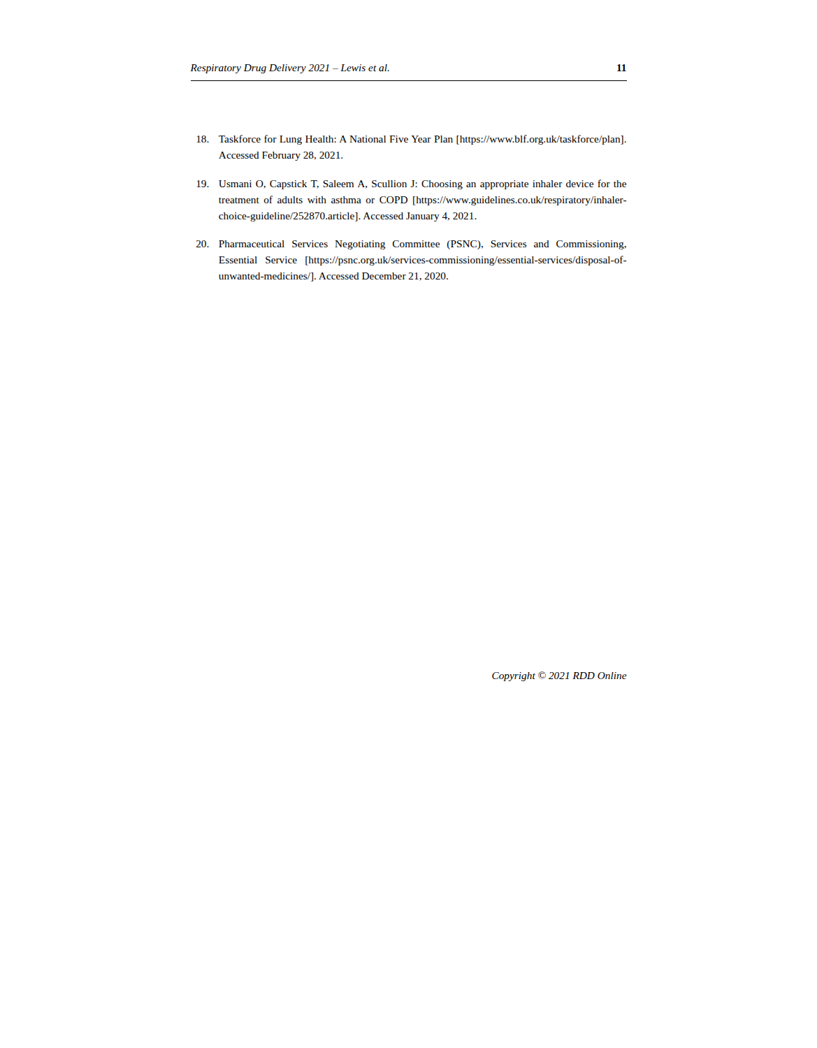Respiratory Drug Delivery 2021 – Lewis et al. 11
18. Taskforce for Lung Health: A National Five Year Plan [https://www.blf.org.uk/taskforce/plan]. Accessed February 28, 2021.
19. Usmani O, Capstick T, Saleem A, Scullion J: Choosing an appropriate inhaler device for the treatment of adults with asthma or COPD [https://www.guidelines.co.uk/respiratory/inhaler-choice-guideline/252870.article]. Accessed January 4, 2021.
20. Pharmaceutical Services Negotiating Committee (PSNC), Services and Commissioning, Essential Service [https://psnc.org.uk/services-commissioning/essential-services/disposal-of-unwanted-medicines/]. Accessed December 21, 2020.
Copyright © 2021 RDD Online